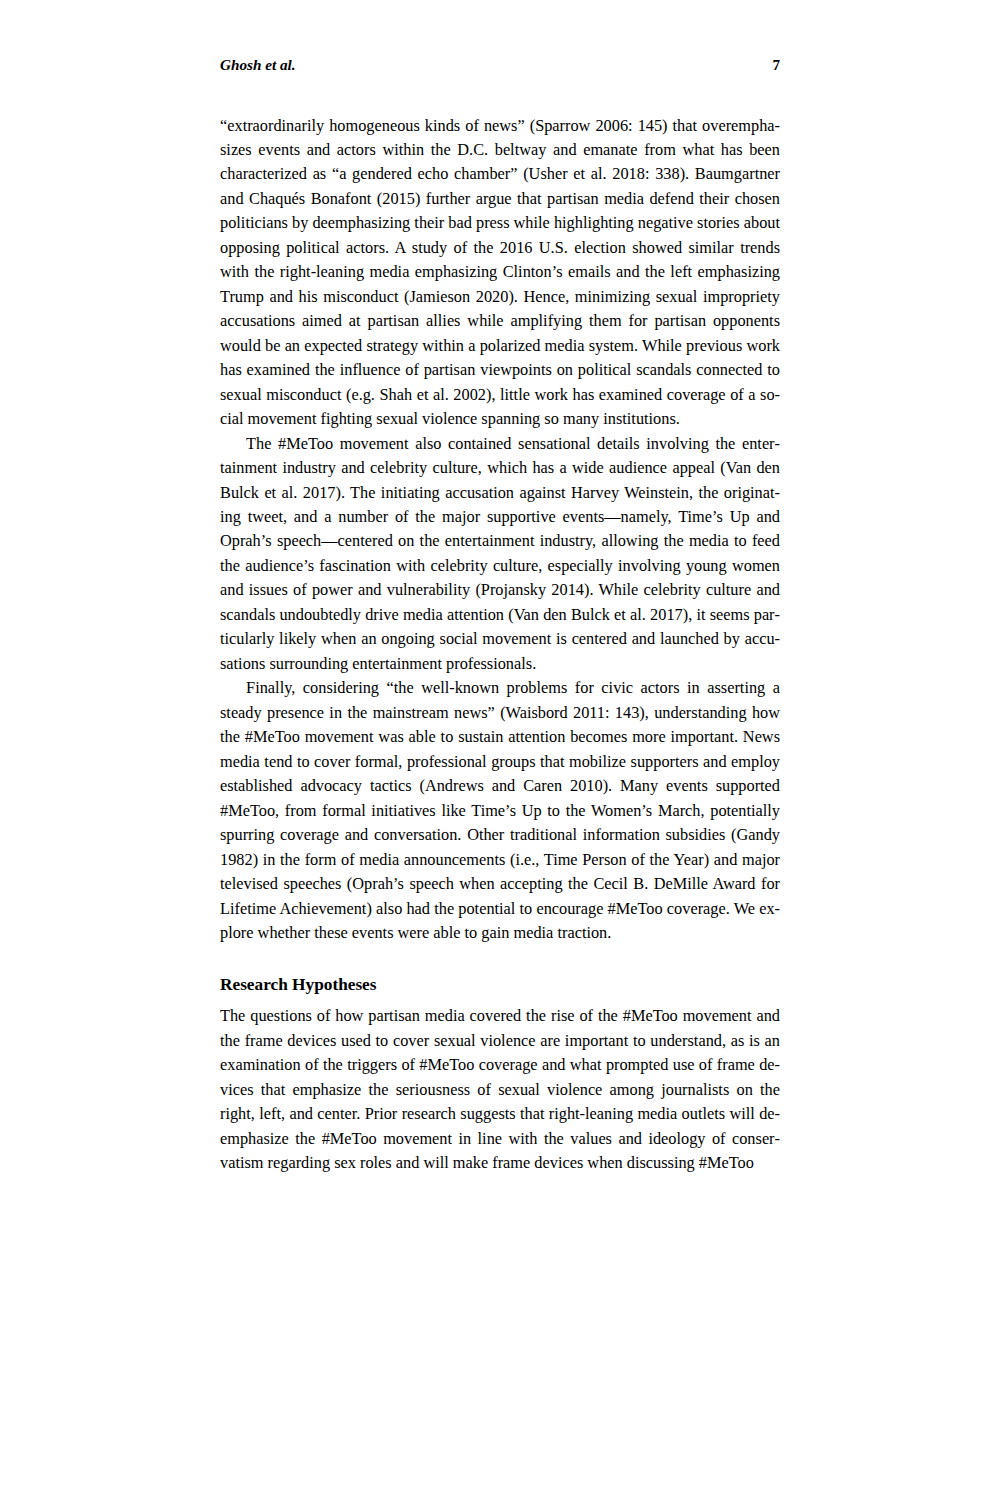Ghosh et al. 7
“extraordinarily homogeneous kinds of news” (Sparrow 2006: 145) that overemphasizes events and actors within the D.C. beltway and emanate from what has been characterized as “a gendered echo chamber” (Usher et al. 2018: 338). Baumgartner and Chaqués Bonafont (2015) further argue that partisan media defend their chosen politicians by deemphasizing their bad press while highlighting negative stories about opposing political actors. A study of the 2016 U.S. election showed similar trends with the right-leaning media emphasizing Clinton’s emails and the left emphasizing Trump and his misconduct (Jamieson 2020). Hence, minimizing sexual impropriety accusations aimed at partisan allies while amplifying them for partisan opponents would be an expected strategy within a polarized media system. While previous work has examined the influence of partisan viewpoints on political scandals connected to sexual misconduct (e.g. Shah et al. 2002), little work has examined coverage of a social movement fighting sexual violence spanning so many institutions.
The #MeToo movement also contained sensational details involving the entertainment industry and celebrity culture, which has a wide audience appeal (Van den Bulck et al. 2017). The initiating accusation against Harvey Weinstein, the originating tweet, and a number of the major supportive events—namely, Time’s Up and Oprah’s speech—centered on the entertainment industry, allowing the media to feed the audience’s fascination with celebrity culture, especially involving young women and issues of power and vulnerability (Projansky 2014). While celebrity culture and scandals undoubtedly drive media attention (Van den Bulck et al. 2017), it seems particularly likely when an ongoing social movement is centered and launched by accusations surrounding entertainment professionals.
Finally, considering “the well-known problems for civic actors in asserting a steady presence in the mainstream news” (Waisbord 2011: 143), understanding how the #MeToo movement was able to sustain attention becomes more important. News media tend to cover formal, professional groups that mobilize supporters and employ established advocacy tactics (Andrews and Caren 2010). Many events supported #MeToo, from formal initiatives like Time’s Up to the Women’s March, potentially spurring coverage and conversation. Other traditional information subsidies (Gandy 1982) in the form of media announcements (i.e., Time Person of the Year) and major televised speeches (Oprah’s speech when accepting the Cecil B. DeMille Award for Lifetime Achievement) also had the potential to encourage #MeToo coverage. We explore whether these events were able to gain media traction.
Research Hypotheses
The questions of how partisan media covered the rise of the #MeToo movement and the frame devices used to cover sexual violence are important to understand, as is an examination of the triggers of #MeToo coverage and what prompted use of frame devices that emphasize the seriousness of sexual violence among journalists on the right, left, and center. Prior research suggests that right-leaning media outlets will de-emphasize the #MeToo movement in line with the values and ideology of conservatism regarding sex roles and will make frame devices when discussing #MeToo